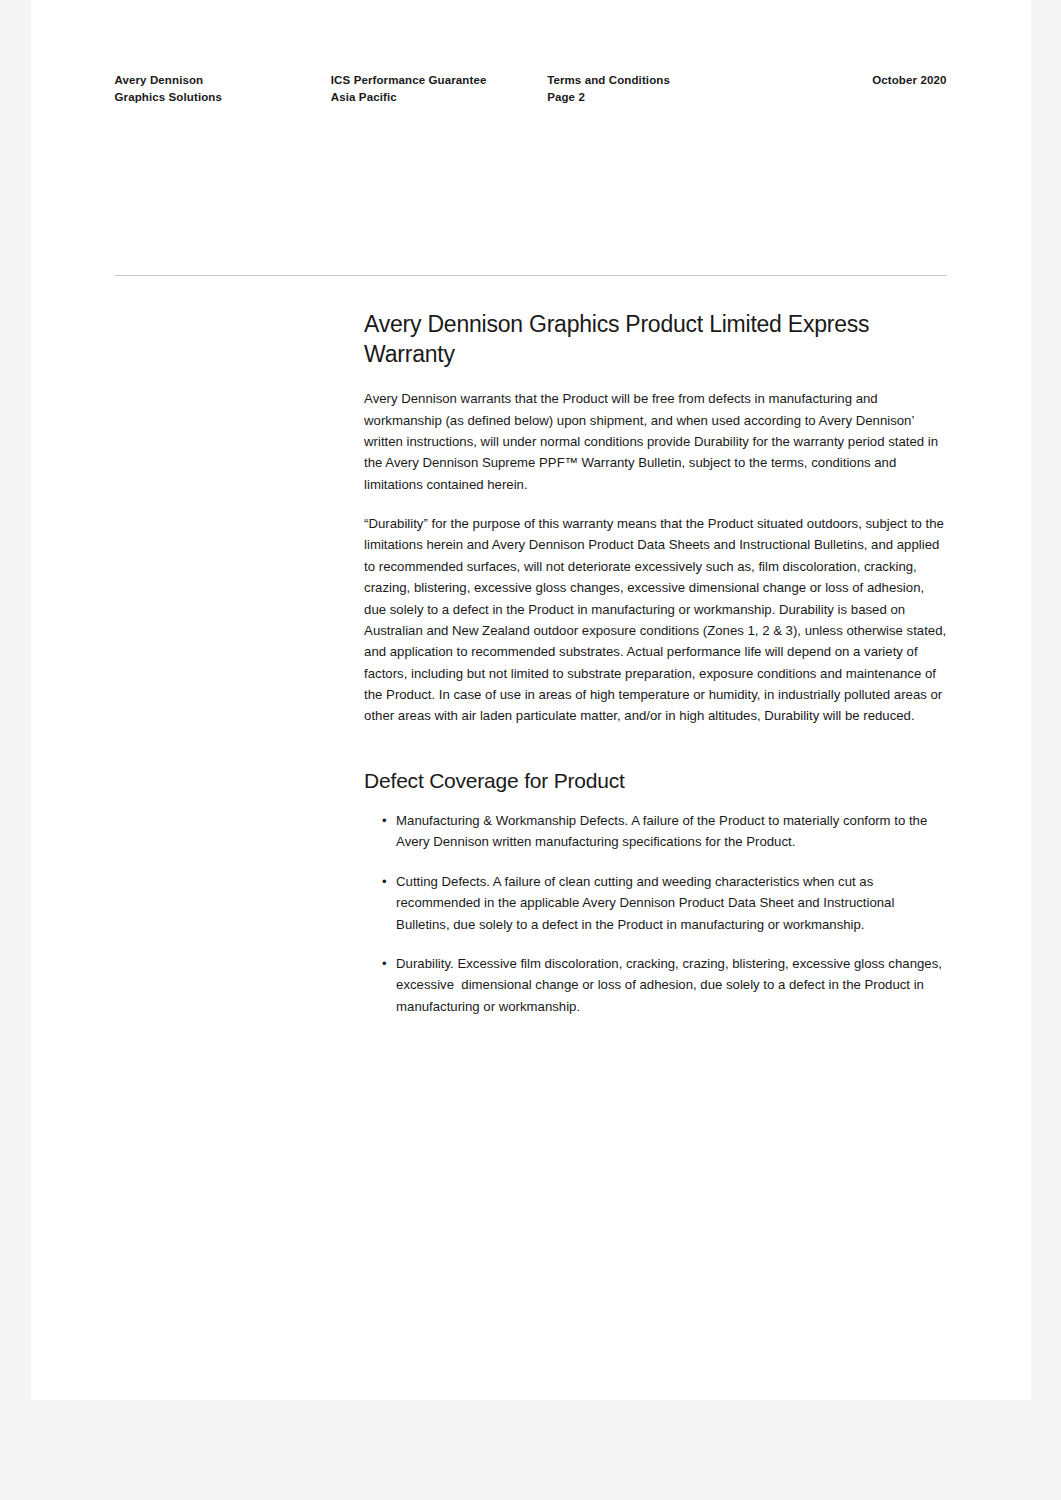Avery Dennison Graphics Solutions
ICS Performance Guarantee Asia Pacific
Terms and Conditions Page 2
October 2020
Avery Dennison Graphics Product Limited Express Warranty
Avery Dennison warrants that the Product will be free from defects in manufacturing and workmanship (as defined below) upon shipment, and when used according to Avery Dennison’ written instructions, will under normal conditions provide Durability for the warranty period stated in the Avery Dennison Supreme PPF™ Warranty Bulletin, subject to the terms, conditions and limitations contained herein.
“Durability” for the purpose of this warranty means that the Product situated outdoors, subject to the limitations herein and Avery Dennison Product Data Sheets and Instructional Bulletins, and applied to recommended surfaces, will not deteriorate excessively such as, film discoloration, cracking, crazing, blistering, excessive gloss changes, excessive dimensional change or loss of adhesion, due solely to a defect in the Product in manufacturing or workmanship. Durability is based on Australian and New Zealand outdoor exposure conditions (Zones 1, 2 & 3), unless otherwise stated, and application to recommended substrates. Actual performance life will depend on a variety of factors, including but not limited to substrate preparation, exposure conditions and maintenance of the Product. In case of use in areas of high temperature or humidity, in industrially polluted areas or other areas with air laden particulate matter, and/or in high altitudes, Durability will be reduced.
Defect Coverage for Product
Manufacturing & Workmanship Defects. A failure of the Product to materially conform to the Avery Dennison written manufacturing specifications for the Product.
Cutting Defects. A failure of clean cutting and weeding characteristics when cut as recommended in the applicable Avery Dennison Product Data Sheet and Instructional Bulletins, due solely to a defect in the Product in manufacturing or workmanship.
Durability. Excessive film discoloration, cracking, crazing, blistering, excessive gloss changes, excessive dimensional change or loss of adhesion, due solely to a defect in the Product in manufacturing or workmanship.